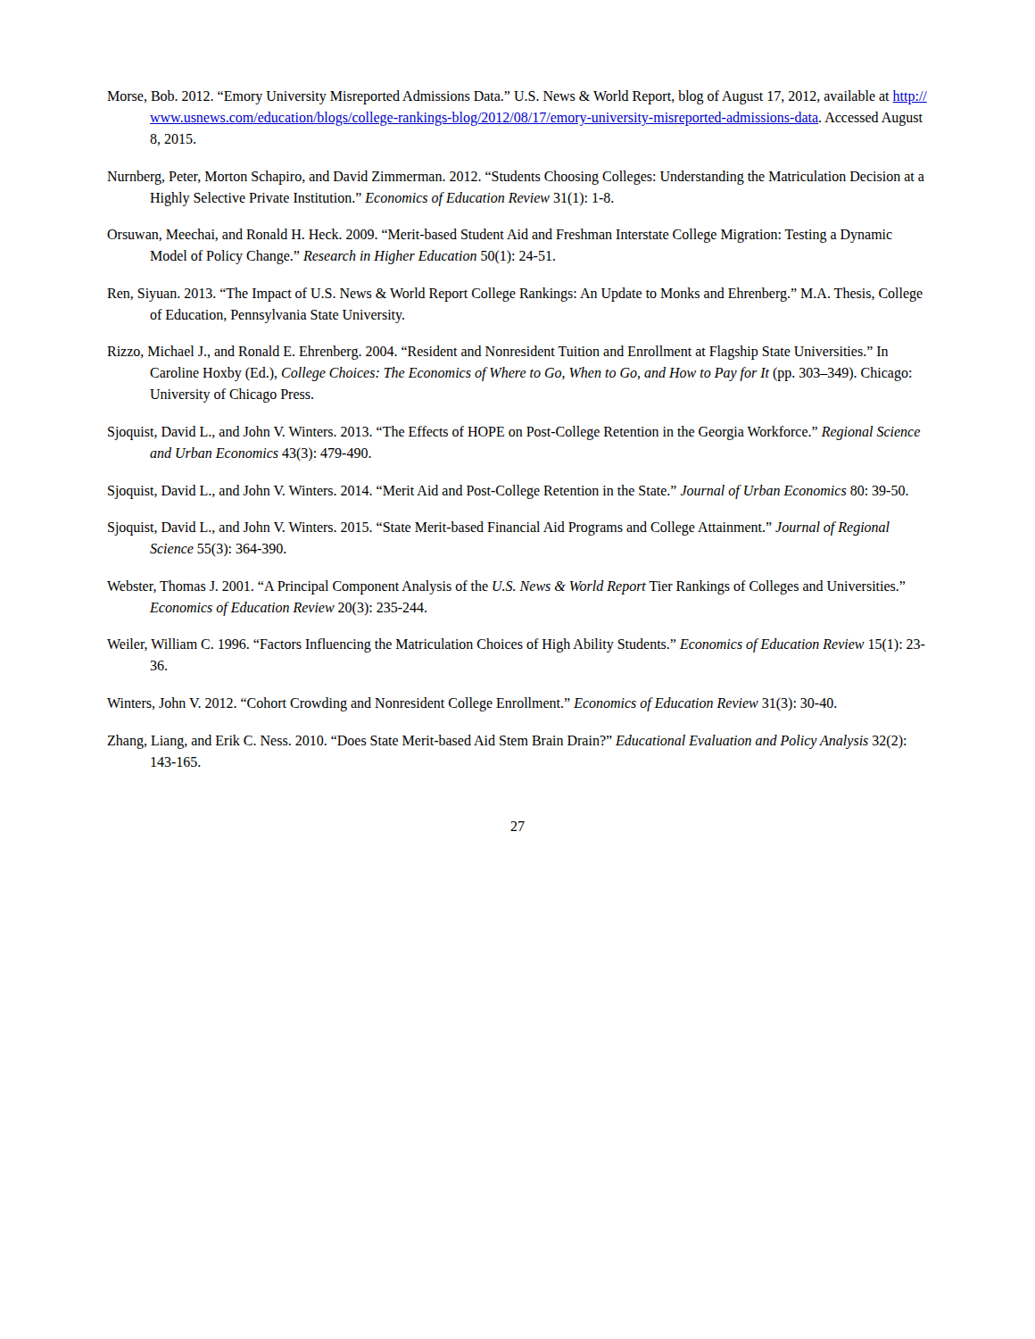Morse, Bob. 2012. “Emory University Misreported Admissions Data.” U.S. News & World Report, blog of August 17, 2012, available at http://www.usnews.com/education/blogs/college-rankings-blog/2012/08/17/emory-university-misreported-admissions-data. Accessed August 8, 2015.
Nurnberg, Peter, Morton Schapiro, and David Zimmerman. 2012. “Students Choosing Colleges: Understanding the Matriculation Decision at a Highly Selective Private Institution.” Economics of Education Review 31(1): 1-8.
Orsuwan, Meechai, and Ronald H. Heck. 2009. “Merit-based Student Aid and Freshman Interstate College Migration: Testing a Dynamic Model of Policy Change.” Research in Higher Education 50(1): 24-51.
Ren, Siyuan. 2013. “The Impact of U.S. News & World Report College Rankings: An Update to Monks and Ehrenberg.” M.A. Thesis, College of Education, Pennsylvania State University.
Rizzo, Michael J., and Ronald E. Ehrenberg. 2004. “Resident and Nonresident Tuition and Enrollment at Flagship State Universities.” In Caroline Hoxby (Ed.), College Choices: The Economics of Where to Go, When to Go, and How to Pay for It (pp. 303–349). Chicago: University of Chicago Press.
Sjoquist, David L., and John V. Winters. 2013. “The Effects of HOPE on Post-College Retention in the Georgia Workforce.” Regional Science and Urban Economics 43(3): 479-490.
Sjoquist, David L., and John V. Winters. 2014. “Merit Aid and Post-College Retention in the State.” Journal of Urban Economics 80: 39-50.
Sjoquist, David L., and John V. Winters. 2015. “State Merit-based Financial Aid Programs and College Attainment.” Journal of Regional Science 55(3): 364-390.
Webster, Thomas J. 2001. “A Principal Component Analysis of the U.S. News & World Report Tier Rankings of Colleges and Universities.” Economics of Education Review 20(3): 235-244.
Weiler, William C. 1996. “Factors Influencing the Matriculation Choices of High Ability Students.” Economics of Education Review 15(1): 23-36.
Winters, John V. 2012. “Cohort Crowding and Nonresident College Enrollment.” Economics of Education Review 31(3): 30-40.
Zhang, Liang, and Erik C. Ness. 2010. “Does State Merit-based Aid Stem Brain Drain?” Educational Evaluation and Policy Analysis 32(2): 143-165.
27